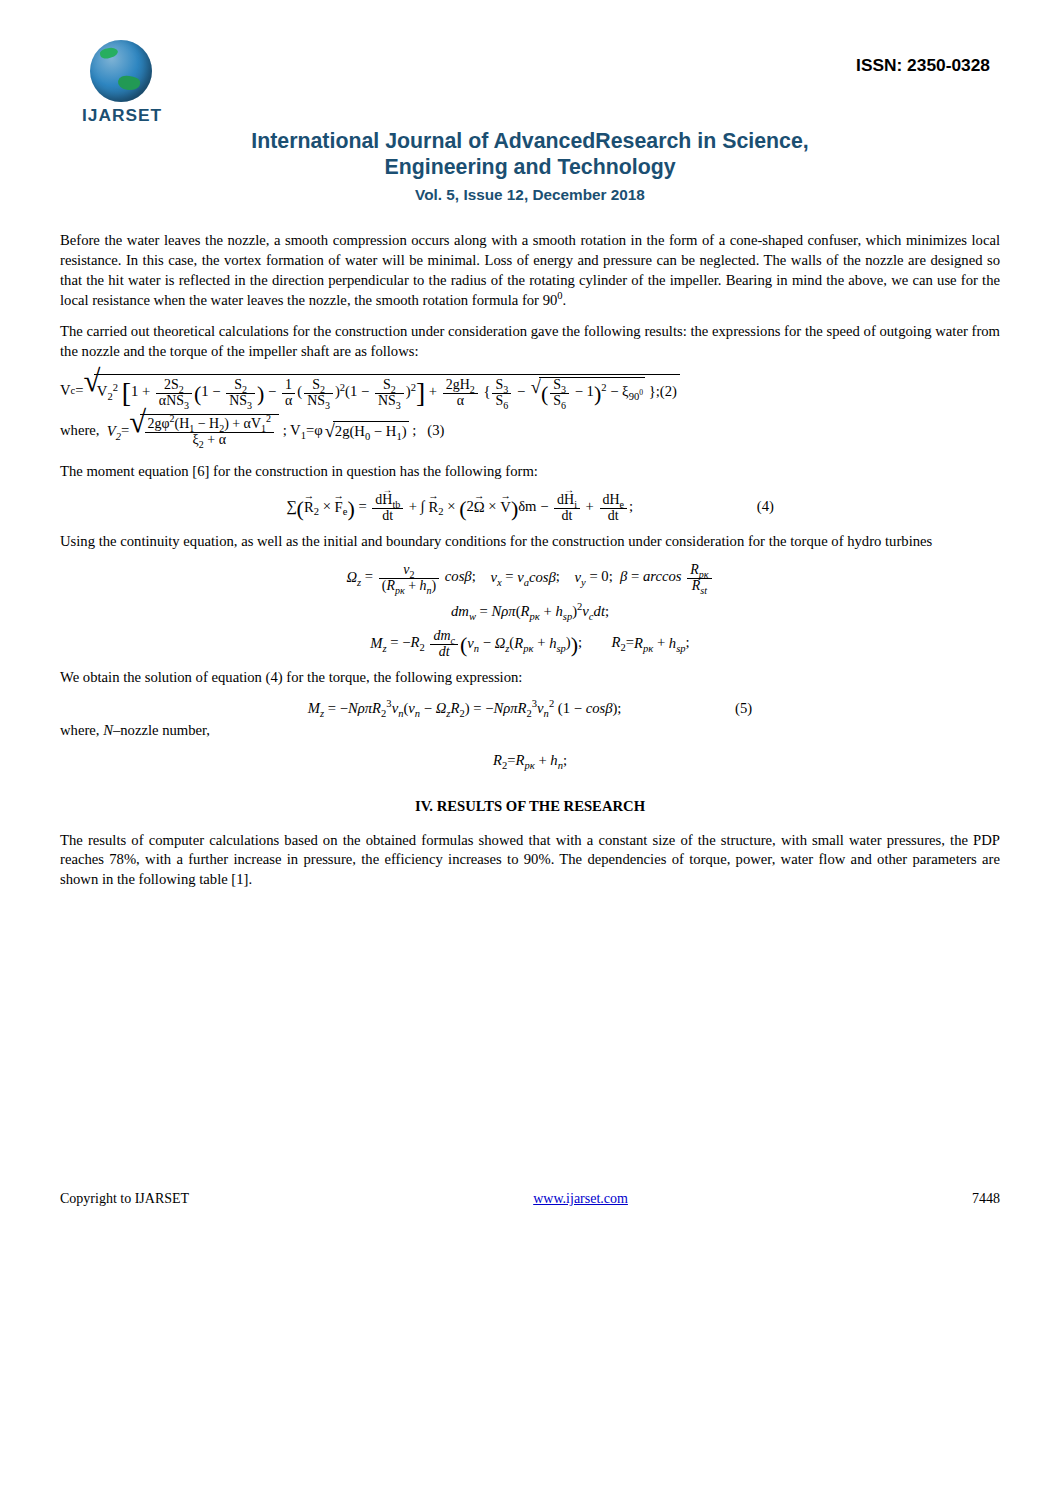IJARSET
ISSN: 2350-0328
International Journal of AdvancedResearch in Science,
Engineering and Technology
Vol. 5, Issue 12, December 2018
Before the water leaves the nozzle, a smooth compression occurs along with a smooth rotation in the form of a cone-shaped confuser, which minimizes local resistance. In this case, the vortex formation of water will be minimal. Loss of energy and pressure can be neglected. The walls of the nozzle are designed so that the hit water is reflected in the direction perpendicular to the radius of the rotating cylinder of the impeller. Bearing in mind the above, we can use for the local resistance when the water leaves the nozzle, the smooth rotation formula for 900.
The carried out theoretical calculations for the construction under consideration gave the following results: the expressions for the speed of outgoing water from the nozzle and the torque of the impeller shaft are as follows:
Vc=V22 [1 + 2S2 αNS3(1 − S2 NS3) − 1 α(S2 NS3)2(1 − S2 NS3)2] + 2gH2 α {S3 S6 − (S3 S6 − 1)2 − ξ900 };(2)
where, V2=2gφ2(H1 − H2) + αV12 ξ2 + α ; V1=φ2g(H0 − H1) ; (3)
The moment equation [6] for the construction in question has the following form:
∑(R2 × Fe) = dHtb dt + ∫ R2 × (2Ω × V) δm − dHi dt + dHe dt; (4)
Using the continuity equation, as well as the initial and boundary conditions for the construction under consideration for the torque of hydro turbines
Ωz = v2(Rpκ + hn) cosβ; vx = vacosβ; vy = 0; β = arccos Rpκ Rst
dmw = Nρπ(Rpκ + hsp)2vcdt;
Mz = −R2 dmc dt(vn − Ωz(Rpκ + hsp)); R2=Rpκ + hsp;
We obtain the solution of equation (4) for the torque, the following expression:
Mz = −NρπR23vn(vn − ΩzR2) = −NρπR23vn2 (1 − cosβ); (5)
where, N–nozzle number,
R2=Rpκ + hn;
IV. RESULTS OF THE RESEARCH
The results of computer calculations based on the obtained formulas showed that with a constant size of the structure, with small water pressures, the PDP reaches 78%, with a further increase in pressure, the efficiency increases to 90%. The dependencies of torque, power, water flow and other parameters are shown in the following table [1].
Copyright to IJARSET
www.ijarset.com
7448